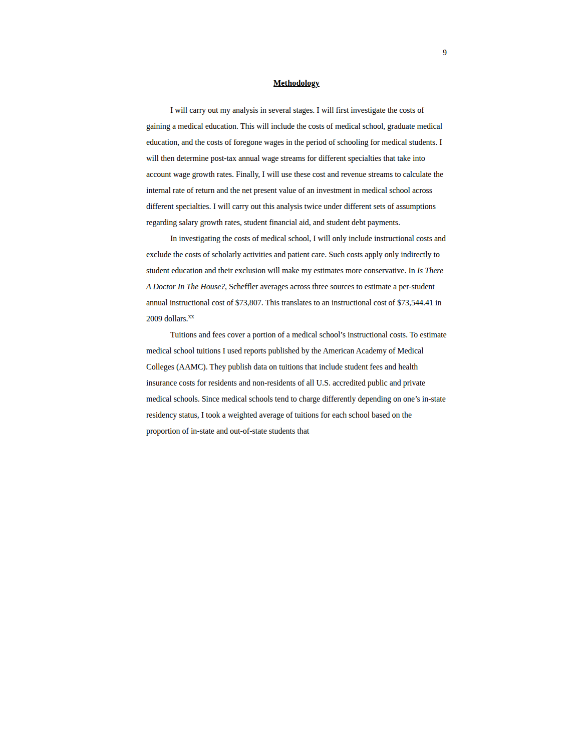9
Methodology
I will carry out my analysis in several stages. I will first investigate the costs of gaining a medical education. This will include the costs of medical school, graduate medical education, and the costs of foregone wages in the period of schooling for medical students. I will then determine post-tax annual wage streams for different specialties that take into account wage growth rates. Finally, I will use these cost and revenue streams to calculate the internal rate of return and the net present value of an investment in medical school across different specialties. I will carry out this analysis twice under different sets of assumptions regarding salary growth rates, student financial aid, and student debt payments.
In investigating the costs of medical school, I will only include instructional costs and exclude the costs of scholarly activities and patient care. Such costs apply only indirectly to student education and their exclusion will make my estimates more conservative. In Is There A Doctor In The House?, Scheffler averages across three sources to estimate a per-student annual instructional cost of $73,807. This translates to an instructional cost of $73,544.41 in 2009 dollars.xx
Tuitions and fees cover a portion of a medical school’s instructional costs. To estimate medical school tuitions I used reports published by the American Academy of Medical Colleges (AAMC). They publish data on tuitions that include student fees and health insurance costs for residents and non-residents of all U.S. accredited public and private medical schools. Since medical schools tend to charge differently depending on one’s in-state residency status, I took a weighted average of tuitions for each school based on the proportion of in-state and out-of-state students that